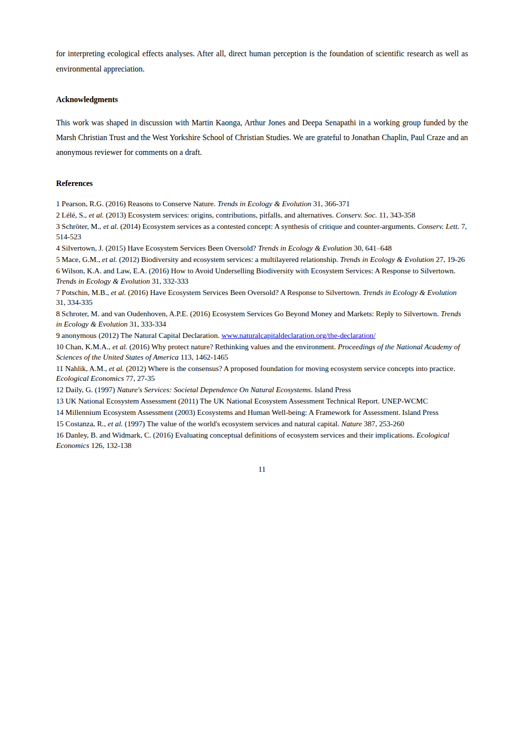for interpreting ecological effects analyses. After all, direct human perception is the foundation of scientific research as well as environmental appreciation.
Acknowledgments
This work was shaped in discussion with Martin Kaonga, Arthur Jones and Deepa Senapathi in a working group funded by the Marsh Christian Trust and the West Yorkshire School of Christian Studies. We are grateful to Jonathan Chaplin, Paul Craze and an anonymous reviewer for comments on a draft.
References
1 Pearson, R.G. (2016) Reasons to Conserve Nature. Trends in Ecology & Evolution 31, 366-371
2 Lélé, S., et al. (2013) Ecosystem services: origins, contributions, pitfalls, and alternatives. Conserv. Soc. 11, 343-358
3 Schröter, M., et al. (2014) Ecosystem services as a contested concept: A synthesis of critique and counter-arguments. Conserv. Lett. 7, 514-523
4 Silvertown, J. (2015) Have Ecosystem Services Been Oversold? Trends in Ecology & Evolution 30, 641–648
5 Mace, G.M., et al. (2012) Biodiversity and ecosystem services: a multilayered relationship. Trends in Ecology & Evolution 27, 19-26
6 Wilson, K.A. and Law, E.A. (2016) How to Avoid Underselling Biodiversity with Ecosystem Services: A Response to Silvertown. Trends in Ecology & Evolution 31, 332-333
7 Potschin, M.B., et al. (2016) Have Ecosystem Services Been Oversold? A Response to Silvertown. Trends in Ecology & Evolution 31, 334-335
8 Schroter, M. and van Oudenhoven, A.P.E. (2016) Ecosystem Services Go Beyond Money and Markets: Reply to Silvertown. Trends in Ecology & Evolution 31, 333-334
9 anonymous (2012) The Natural Capital Declaration. www.naturalcapitaldeclaration.org/the-declaration/
10 Chan, K.M.A., et al. (2016) Why protect nature? Rethinking values and the environment. Proceedings of the National Academy of Sciences of the United States of America 113, 1462-1465
11 Nahlik, A.M., et al. (2012) Where is the consensus? A proposed foundation for moving ecosystem service concepts into practice. Ecological Economics 77, 27-35
12 Daily, G. (1997) Nature's Services: Societal Dependence On Natural Ecosystems. Island Press
13 UK National Ecosystem Assessment (2011) The UK National Ecosystem Assessment Technical Report. UNEP-WCMC
14 Millennium Ecosystem Assessment (2003) Ecosystems and Human Well-being: A Framework for Assessment. Island Press
15 Costanza, R., et al. (1997) The value of the world's ecosystem services and natural capital. Nature 387, 253-260
16 Danley, B. and Widmark, C. (2016) Evaluating conceptual definitions of ecosystem services and their implications. Ecological Economics 126, 132-138
11